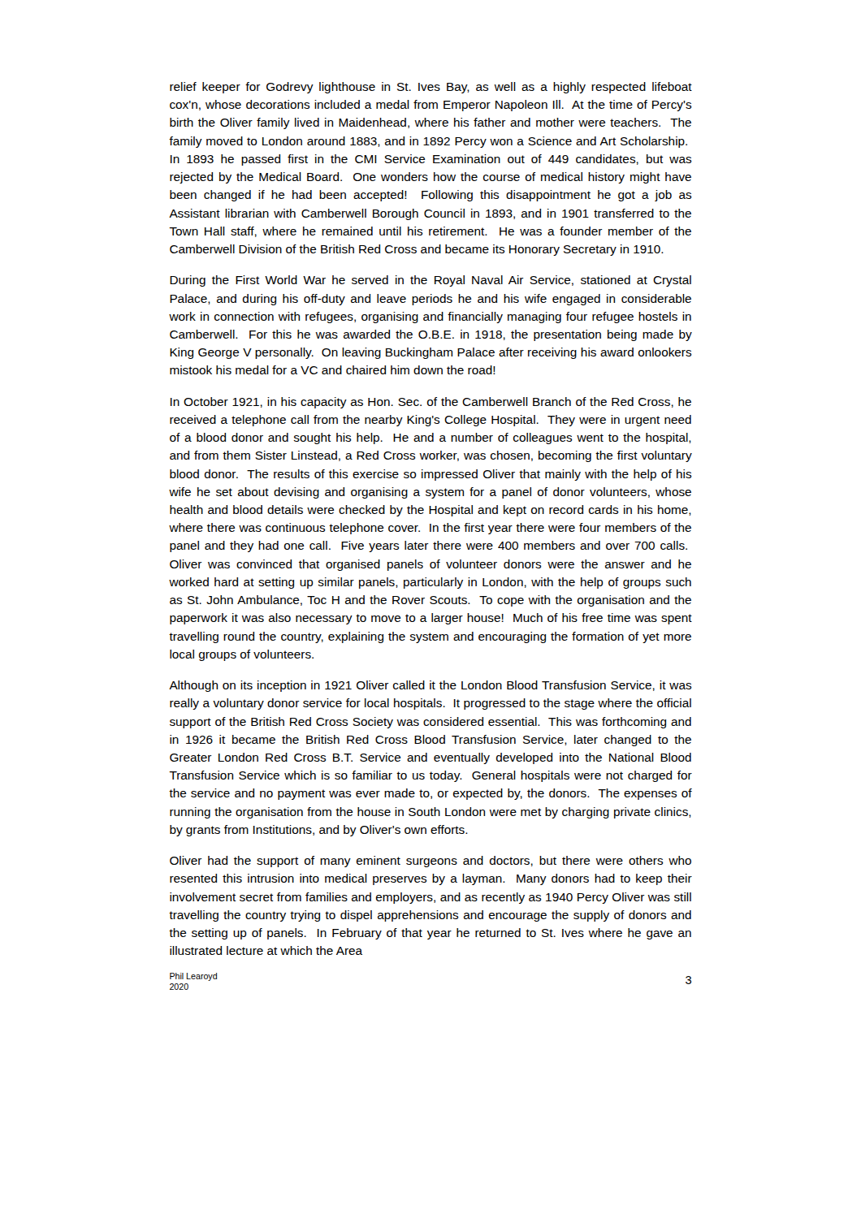relief keeper for Godrevy lighthouse in St. Ives Bay, as well as a highly respected lifeboat cox'n, whose decorations included a medal from Emperor Napoleon Ill. At the time of Percy's birth the Oliver family lived in Maidenhead, where his father and mother were teachers. The family moved to London around 1883, and in 1892 Percy won a Science and Art Scholarship. In 1893 he passed first in the CMI Service Examination out of 449 candidates, but was rejected by the Medical Board. One wonders how the course of medical history might have been changed if he had been accepted! Following this disappointment he got a job as Assistant librarian with Camberwell Borough Council in 1893, and in 1901 transferred to the Town Hall staff, where he remained until his retirement. He was a founder member of the Camberwell Division of the British Red Cross and became its Honorary Secretary in 1910.
During the First World War he served in the Royal Naval Air Service, stationed at Crystal Palace, and during his off-duty and leave periods he and his wife engaged in considerable work in connection with refugees, organising and financially managing four refugee hostels in Camberwell. For this he was awarded the O.B.E. in 1918, the presentation being made by King George V personally. On leaving Buckingham Palace after receiving his award onlookers mistook his medal for a VC and chaired him down the road!
In October 1921, in his capacity as Hon. Sec. of the Camberwell Branch of the Red Cross, he received a telephone call from the nearby King's College Hospital. They were in urgent need of a blood donor and sought his help. He and a number of colleagues went to the hospital, and from them Sister Linstead, a Red Cross worker, was chosen, becoming the first voluntary blood donor. The results of this exercise so impressed Oliver that mainly with the help of his wife he set about devising and organising a system for a panel of donor volunteers, whose health and blood details were checked by the Hospital and kept on record cards in his home, where there was continuous telephone cover. In the first year there were four members of the panel and they had one call. Five years later there were 400 members and over 700 calls. Oliver was convinced that organised panels of volunteer donors were the answer and he worked hard at setting up similar panels, particularly in London, with the help of groups such as St. John Ambulance, Toc H and the Rover Scouts. To cope with the organisation and the paperwork it was also necessary to move to a larger house! Much of his free time was spent travelling round the country, explaining the system and encouraging the formation of yet more local groups of volunteers.
Although on its inception in 1921 Oliver called it the London Blood Transfusion Service, it was really a voluntary donor service for local hospitals. It progressed to the stage where the official support of the British Red Cross Society was considered essential. This was forthcoming and in 1926 it became the British Red Cross Blood Transfusion Service, later changed to the Greater London Red Cross B.T. Service and eventually developed into the National Blood Transfusion Service which is so familiar to us today. General hospitals were not charged for the service and no payment was ever made to, or expected by, the donors. The expenses of running the organisation from the house in South London were met by charging private clinics, by grants from Institutions, and by Oliver's own efforts.
Oliver had the support of many eminent surgeons and doctors, but there were others who resented this intrusion into medical preserves by a layman. Many donors had to keep their involvement secret from families and employers, and as recently as 1940 Percy Oliver was still travelling the country trying to dispel apprehensions and encourage the supply of donors and the setting up of panels. In February of that year he returned to St. Ives where he gave an illustrated lecture at which the Area
Phil Learoyd
2020
3